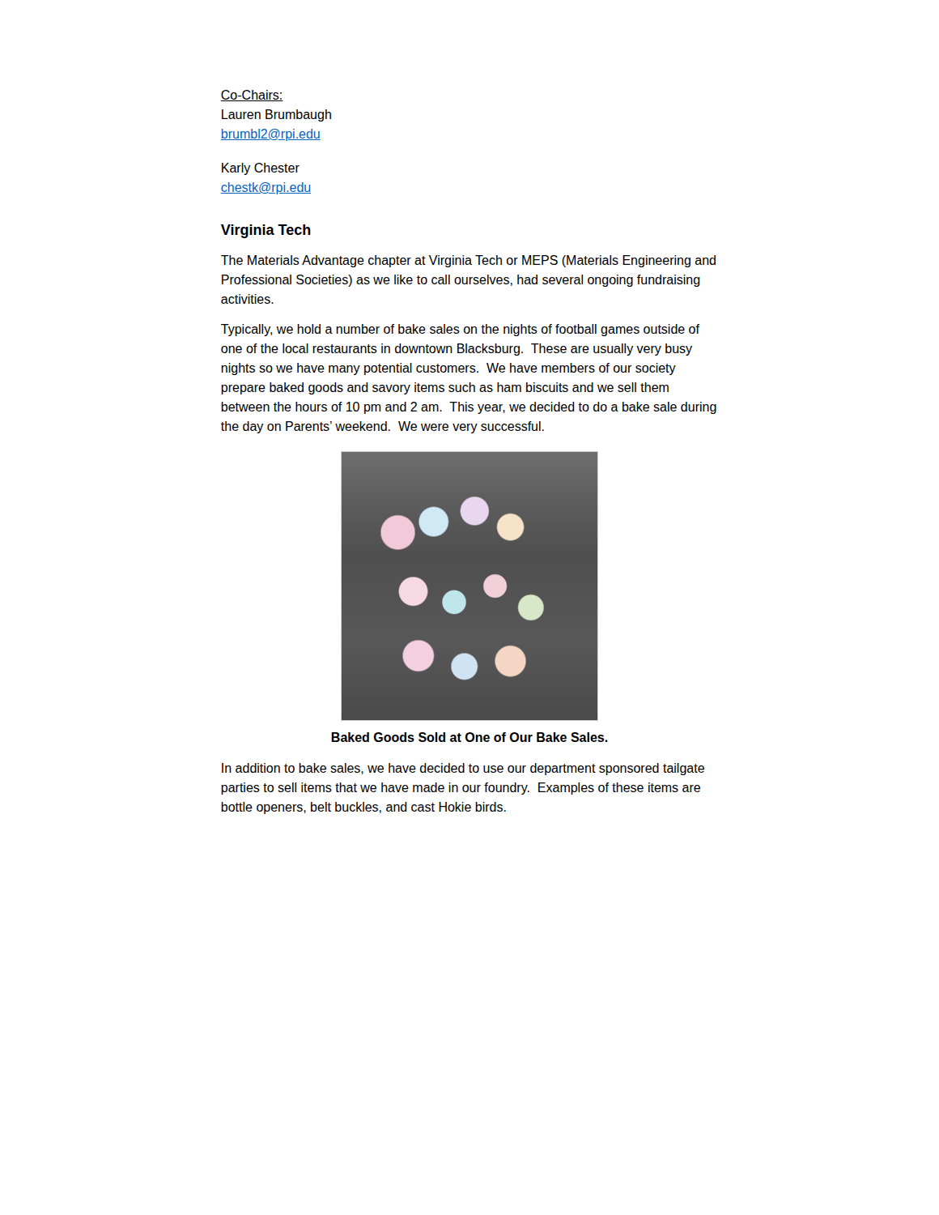Co-Chairs:
Lauren Brumbaugh
brumbl2@rpi.edu
Karly Chester
chestk@rpi.edu
Virginia Tech
The Materials Advantage chapter at Virginia Tech or MEPS (Materials Engineering and Professional Societies) as we like to call ourselves, had several ongoing fundraising activities.
Typically, we hold a number of bake sales on the nights of football games outside of one of the local restaurants in downtown Blacksburg. These are usually very busy nights so we have many potential customers. We have members of our society prepare baked goods and savory items such as ham biscuits and we sell them between the hours of 10 pm and 2 am. This year, we decided to do a bake sale during the day on Parents’ weekend. We were very successful.
Baked Goods Sold at One of Our Bake Sales.
In addition to bake sales, we have decided to use our department sponsored tailgate parties to sell items that we have made in our foundry. Examples of these items are bottle openers, belt buckles, and cast Hokie birds.